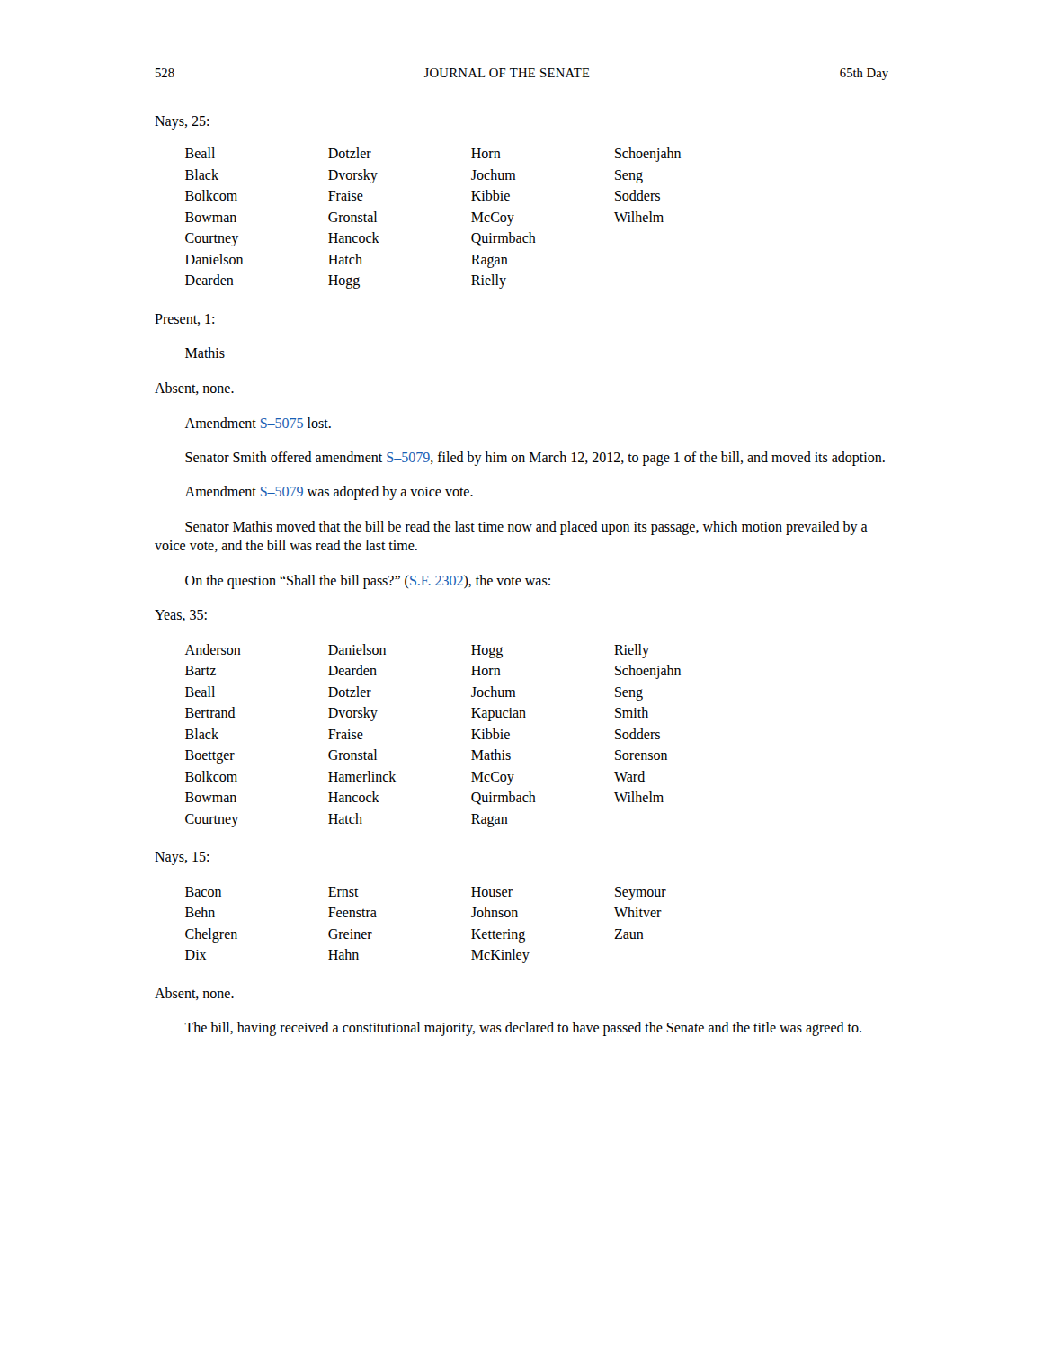528 JOURNAL OF THE SENATE 65th Day
Nays, 25:
| Beall | Dotzler | Horn | Schoenjahn |
| Black | Dvorsky | Jochum | Seng |
| Bolkcom | Fraise | Kibbie | Sodders |
| Bowman | Gronstal | McCoy | Wilhelm |
| Courtney | Hancock | Quirmbach | |
| Danielson | Hatch | Ragan | |
| Dearden | Hogg | Rielly | |
Present, 1:
Mathis
Absent, none.
Amendment S–5075 lost.
Senator Smith offered amendment S–5079, filed by him on March 12, 2012, to page 1 of the bill, and moved its adoption.
Amendment S–5079 was adopted by a voice vote.
Senator Mathis moved that the bill be read the last time now and placed upon its passage, which motion prevailed by a voice vote, and the bill was read the last time.
On the question “Shall the bill pass?” (S.F. 2302), the vote was:
Yeas, 35:
| Anderson | Danielson | Hogg | Rielly |
| Bartz | Dearden | Horn | Schoenjahn |
| Beall | Dotzler | Jochum | Seng |
| Bertrand | Dvorsky | Kapucian | Smith |
| Black | Fraise | Kibbie | Sodders |
| Boettger | Gronstal | Mathis | Sorenson |
| Bolkcom | Hamerlinck | McCoy | Ward |
| Bowman | Hancock | Quirmbach | Wilhelm |
| Courtney | Hatch | Ragan | |
Nays, 15:
| Bacon | Ernst | Houser | Seymour |
| Behn | Feenstra | Johnson | Whitver |
| Chelgren | Greiner | Kettering | Zaun |
| Dix | Hahn | McKinley | |
Absent, none.
The bill, having received a constitutional majority, was declared to have passed the Senate and the title was agreed to.